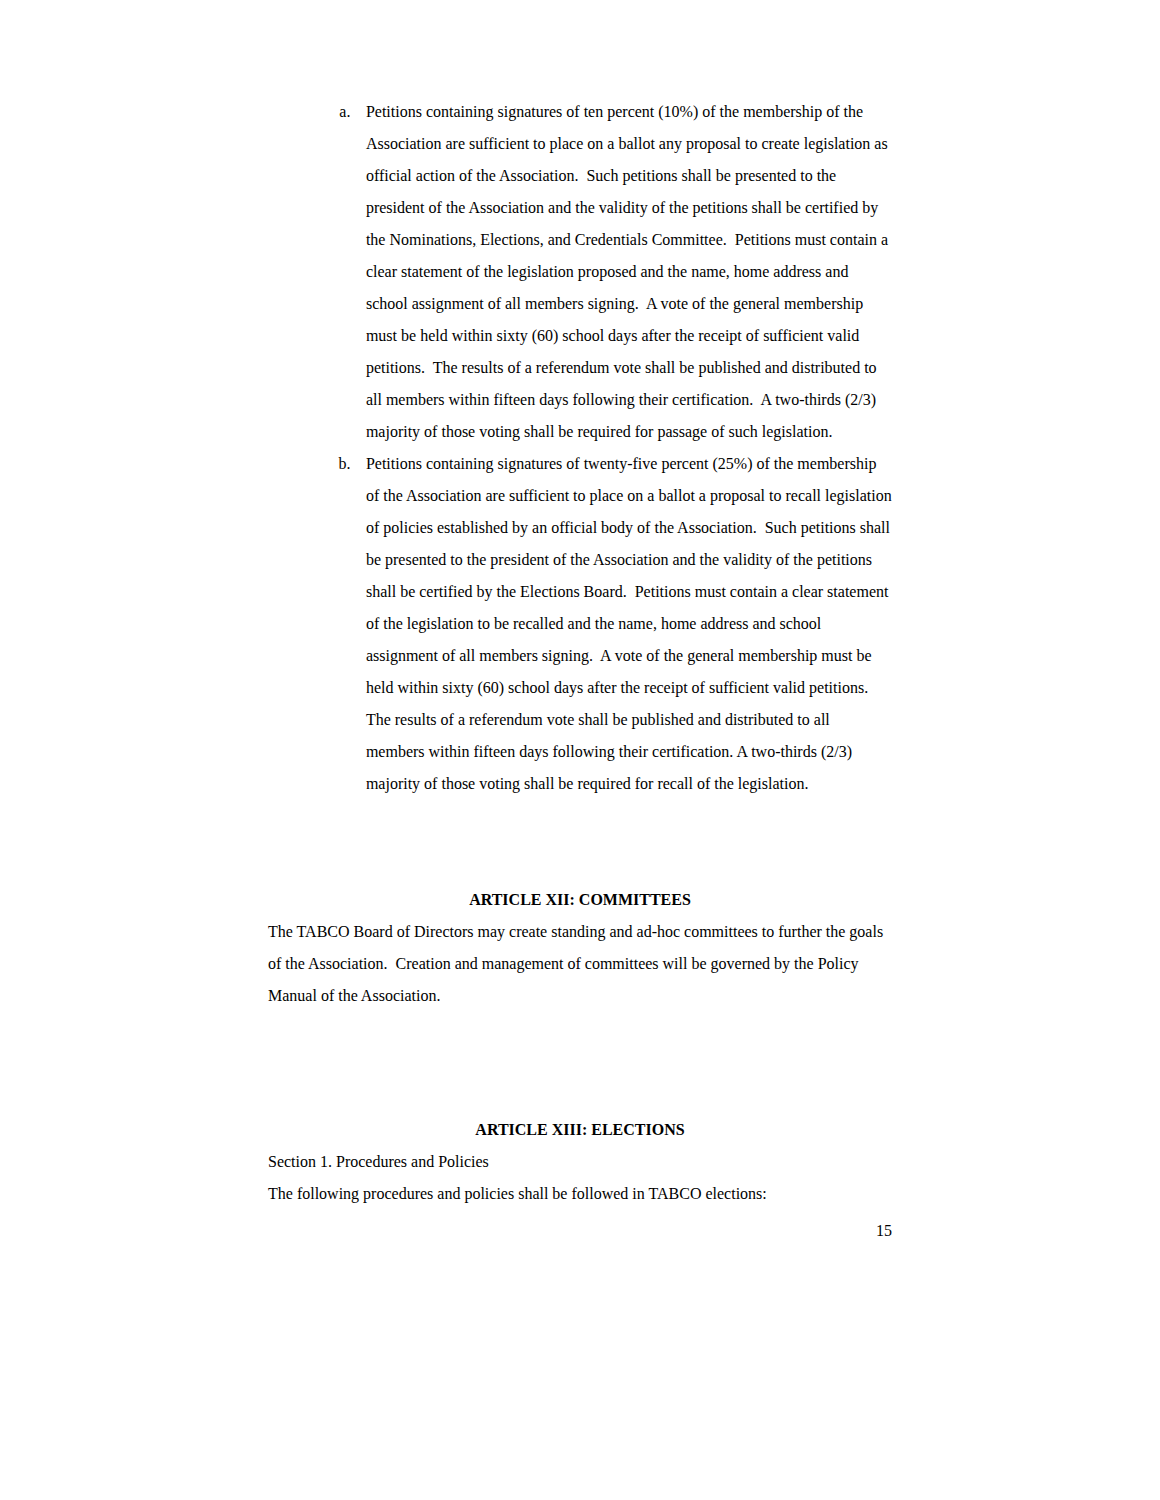Petitions containing signatures of ten percent (10%) of the membership of the Association are sufficient to place on a ballot any proposal to create legislation as official action of the Association. Such petitions shall be presented to the president of the Association and the validity of the petitions shall be certified by the Nominations, Elections, and Credentials Committee. Petitions must contain a clear statement of the legislation proposed and the name, home address and school assignment of all members signing. A vote of the general membership must be held within sixty (60) school days after the receipt of sufficient valid petitions. The results of a referendum vote shall be published and distributed to all members within fifteen days following their certification. A two-thirds (2/3) majority of those voting shall be required for passage of such legislation.
Petitions containing signatures of twenty-five percent (25%) of the membership of the Association are sufficient to place on a ballot a proposal to recall legislation of policies established by an official body of the Association. Such petitions shall be presented to the president of the Association and the validity of the petitions shall be certified by the Elections Board. Petitions must contain a clear statement of the legislation to be recalled and the name, home address and school assignment of all members signing. A vote of the general membership must be held within sixty (60) school days after the receipt of sufficient valid petitions. The results of a referendum vote shall be published and distributed to all members within fifteen days following their certification. A two-thirds (2/3) majority of those voting shall be required for recall of the legislation.
ARTICLE XII: COMMITTEES
The TABCO Board of Directors may create standing and ad-hoc committees to further the goals of the Association. Creation and management of committees will be governed by the Policy Manual of the Association.
ARTICLE XIII: ELECTIONS
Section 1. Procedures and Policies
The following procedures and policies shall be followed in TABCO elections:
15